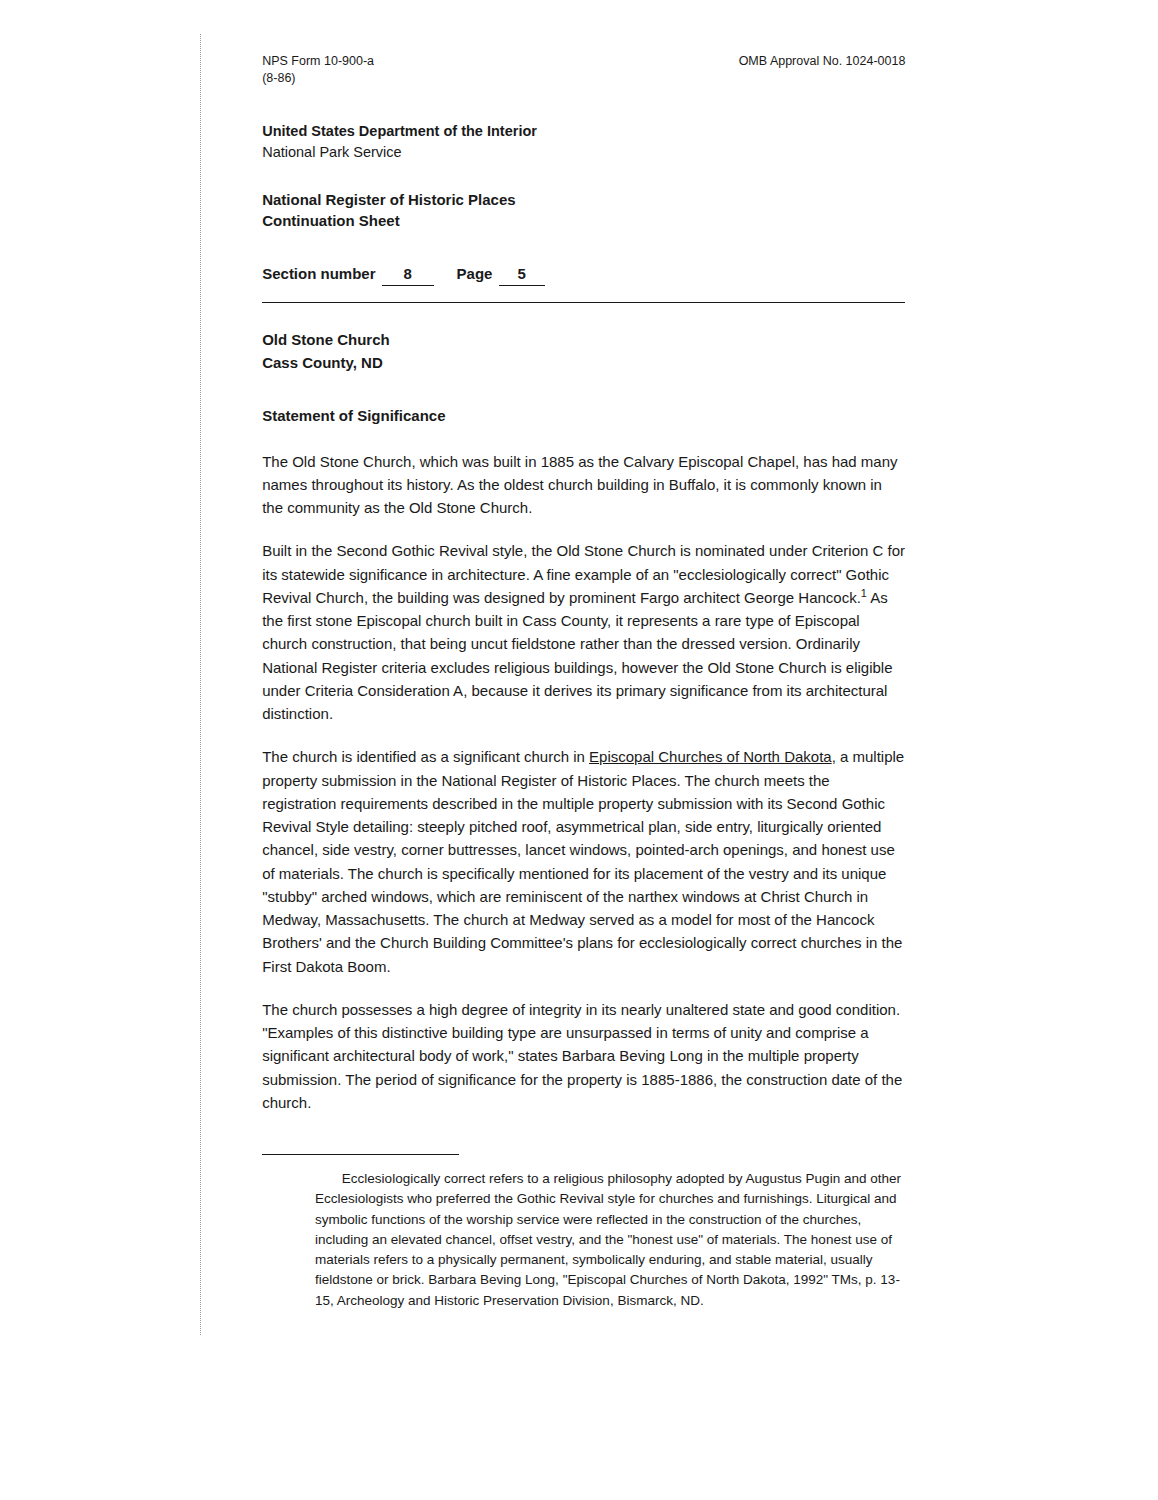NPS Form 10-900-a
(8-86)
OMB Approval No. 1024-0018
United States Department of the Interior
National Park Service
National Register of Historic Places
Continuation Sheet
Section number 8 Page 5
Old Stone Church
Cass County, ND
Statement of Significance
The Old Stone Church, which was built in 1885 as the Calvary Episcopal Chapel, has had many names throughout its history. As the oldest church building in Buffalo, it is commonly known in the community as the Old Stone Church.
Built in the Second Gothic Revival style, the Old Stone Church is nominated under Criterion C for its statewide significance in architecture. A fine example of an "ecclesiologically correct" Gothic Revival Church, the building was designed by prominent Fargo architect George Hancock.1 As the first stone Episcopal church built in Cass County, it represents a rare type of Episcopal church construction, that being uncut fieldstone rather than the dressed version. Ordinarily National Register criteria excludes religious buildings, however the Old Stone Church is eligible under Criteria Consideration A, because it derives its primary significance from its architectural distinction.
The church is identified as a significant church in Episcopal Churches of North Dakota, a multiple property submission in the National Register of Historic Places. The church meets the registration requirements described in the multiple property submission with its Second Gothic Revival Style detailing: steeply pitched roof, asymmetrical plan, side entry, liturgically oriented chancel, side vestry, corner buttresses, lancet windows, pointed-arch openings, and honest use of materials. The church is specifically mentioned for its placement of the vestry and its unique "stubby" arched windows, which are reminiscent of the narthex windows at Christ Church in Medway, Massachusetts. The church at Medway served as a model for most of the Hancock Brothers' and the Church Building Committee's plans for ecclesiologically correct churches in the First Dakota Boom.
The church possesses a high degree of integrity in its nearly unaltered state and good condition. "Examples of this distinctive building type are unsurpassed in terms of unity and comprise a significant architectural body of work," states Barbara Beving Long in the multiple property submission. The period of significance for the property is 1885-1886, the construction date of the church.
Ecclesiologically correct refers to a religious philosophy adopted by Augustus Pugin and other Ecclesiologists who preferred the Gothic Revival style for churches and furnishings. Liturgical and symbolic functions of the worship service were reflected in the construction of the churches, including an elevated chancel, offset vestry, and the "honest use" of materials. The honest use of materials refers to a physically permanent, symbolically enduring, and stable material, usually fieldstone or brick. Barbara Beving Long, "Episcopal Churches of North Dakota, 1992" TMs, p. 13-15, Archeology and Historic Preservation Division, Bismarck, ND.